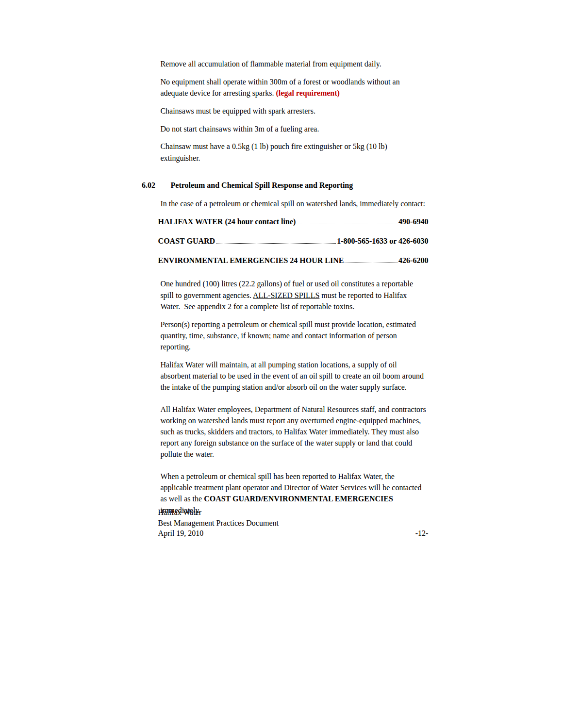Remove all accumulation of flammable material from equipment daily.
No equipment shall operate within 300m of a forest or woodlands without an adequate device for arresting sparks. (legal requirement)
Chainsaws must be equipped with spark arresters.
Do not start chainsaws within 3m of a fueling area.
Chainsaw must have a 0.5kg (1 lb) pouch fire extinguisher or 5kg (10 lb) extinguisher.
6.02 Petroleum and Chemical Spill Response and Reporting
In the case of a petroleum or chemical spill on watershed lands, immediately contact:
HALIFAX WATER (24 hour contact line) 490-6940
COAST GUARD 1-800-565-1633 or 426-6030
ENVIRONMENTAL EMERGENCIES 24 HOUR LINE 426-6200
One hundred (100) litres (22.2 gallons) of fuel or used oil constitutes a reportable spill to government agencies. ALL-SIZED SPILLS must be reported to Halifax Water. See appendix 2 for a complete list of reportable toxins.
Person(s) reporting a petroleum or chemical spill must provide location, estimated quantity, time, substance, if known; name and contact information of person reporting.
Halifax Water will maintain, at all pumping station locations, a supply of oil absorbent material to be used in the event of an oil spill to create an oil boom around the intake of the pumping station and/or absorb oil on the water supply surface.
All Halifax Water employees, Department of Natural Resources staff, and contractors working on watershed lands must report any overturned engine-equipped machines, such as trucks, skidders and tractors, to Halifax Water immediately. They must also report any foreign substance on the surface of the water supply or land that could pollute the water.
When a petroleum or chemical spill has been reported to Halifax Water, the applicable treatment plant operator and Director of Water Services will be contacted as well as the COAST GUARD/ENVIRONMENTAL EMERGENCIES immediately.
Halifax Water Best Management Practices Document
April 19, 2010 -12-